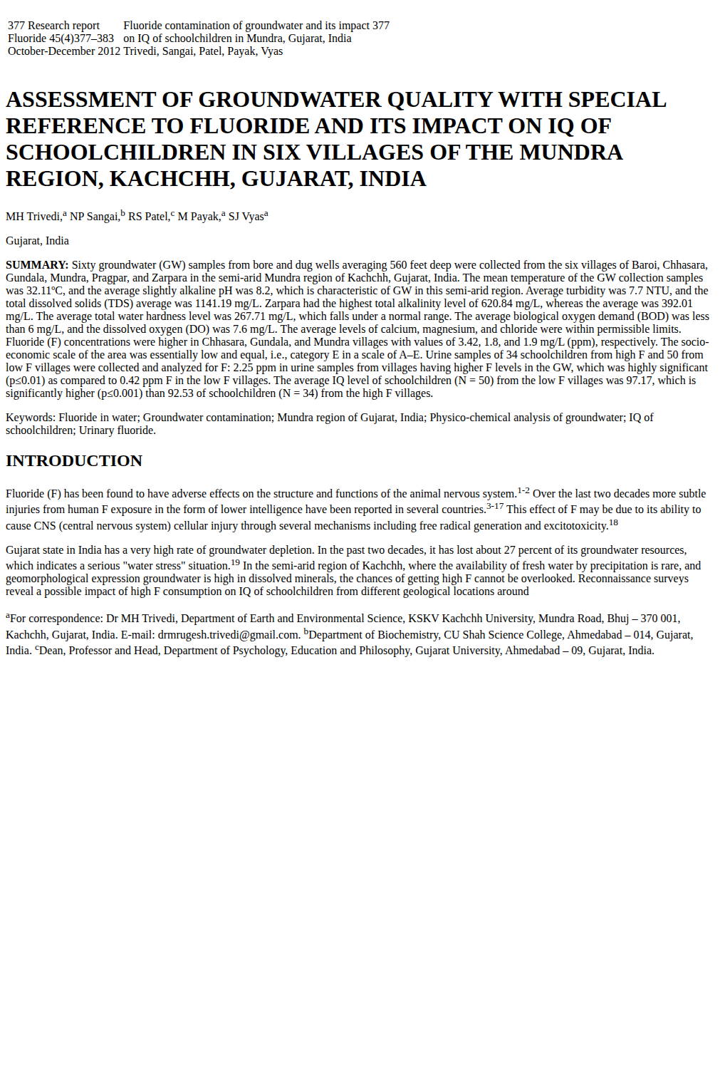| 377 Research report Fluoride 45(4)377–383 October-December 2012 | Fluoride contamination of groundwater and its impact 377 on IQ of schoolchildren in Mundra, Gujarat, India Trivedi, Sangai, Patel, Payak, Vyas |
ASSESSMENT OF GROUNDWATER QUALITY WITH SPECIAL REFERENCE TO FLUORIDE AND ITS IMPACT ON IQ OF SCHOOLCHILDREN IN SIX VILLAGES OF THE MUNDRA REGION, KACHCHH, GUJARAT, INDIA
MH Trivedi,a NP Sangai,b RS Patel,c M Payak,a SJ Vyasa
Gujarat, India
SUMMARY: Sixty groundwater (GW) samples from bore and dug wells averaging 560 feet deep were collected from the six villages of Baroi, Chhasara, Gundala, Mundra, Pragpar, and Zarpara in the semi-arid Mundra region of Kachchh, Gujarat, India. The mean temperature of the GW collection samples was 32.11ºC, and the average slightly alkaline pH was 8.2, which is characteristic of GW in this semi-arid region. Average turbidity was 7.7 NTU, and the total dissolved solids (TDS) average was 1141.19 mg/L. Zarpara had the highest total alkalinity level of 620.84 mg/L, whereas the average was 392.01 mg/L. The average total water hardness level was 267.71 mg/L, which falls under a normal range. The average biological oxygen demand (BOD) was less than 6 mg/L, and the dissolved oxygen (DO) was 7.6 mg/L. The average levels of calcium, magnesium, and chloride were within permissible limits. Fluoride (F) concentrations were higher in Chhasara, Gundala, and Mundra villages with values of 3.42, 1.8, and 1.9 mg/L (ppm), respectively. The socio-economic scale of the area was essentially low and equal, i.e., category E in a scale of A–E. Urine samples of 34 schoolchildren from high F and 50 from low F villages were collected and analyzed for F: 2.25 ppm in urine samples from villages having higher F levels in the GW, which was highly significant (p≤0.01) as compared to 0.42 ppm F in the low F villages. The average IQ level of schoolchildren (N = 50) from the low F villages was 97.17, which is significantly higher (p≤0.001) than 92.53 of schoolchildren (N = 34) from the high F villages.
Keywords: Fluoride in water; Groundwater contamination; Mundra region of Gujarat, India; Physico-chemical analysis of groundwater; IQ of schoolchildren; Urinary fluoride.
INTRODUCTION
Fluoride (F) has been found to have adverse effects on the structure and functions of the animal nervous system.1-2 Over the last two decades more subtle injuries from human F exposure in the form of lower intelligence have been reported in several countries.3-17 This effect of F may be due to its ability to cause CNS (central nervous system) cellular injury through several mechanisms including free radical generation and excitotoxicity.18
Gujarat state in India has a very high rate of groundwater depletion. In the past two decades, it has lost about 27 percent of its groundwater resources, which indicates a serious "water stress" situation.19 In the semi-arid region of Kachchh, where the availability of fresh water by precipitation is rare, and geomorphological expression groundwater is high in dissolved minerals, the chances of getting high F cannot be overlooked. Reconnaissance surveys reveal a possible impact of high F consumption on IQ of schoolchildren from different geological locations around
aFor correspondence: Dr MH Trivedi, Department of Earth and Environmental Science, KSKV Kachchh University, Mundra Road, Bhuj – 370 001, Kachchh, Gujarat, India. E-mail: drmrugesh.trivedi@gmail.com. bDepartment of Biochemistry, CU Shah Science College, Ahmedabad – 014, Gujarat, India. cDean, Professor and Head, Department of Psychology, Education and Philosophy, Gujarat University, Ahmedabad – 09, Gujarat, India.